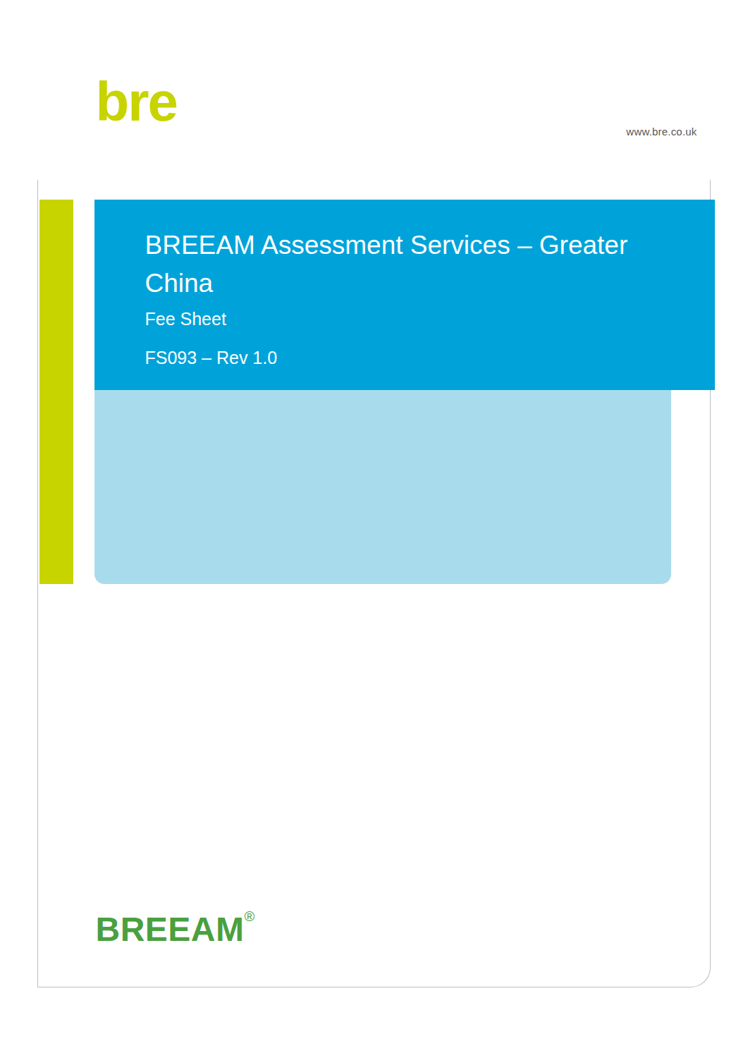bre
www.bre.co.uk
BREEAM Assessment Services – Greater China
Fee Sheet
FS093 – Rev 1.0
BREEAM®